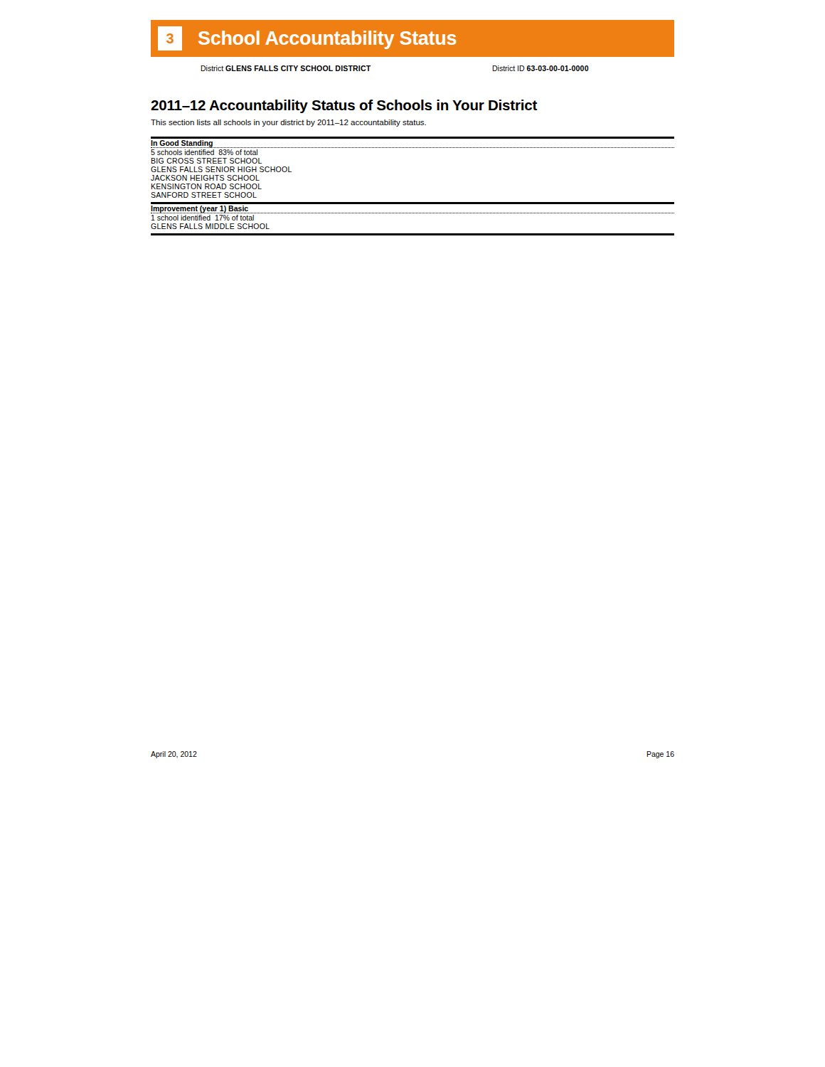3
School Accountability Status
District GLENS FALLS CITY SCHOOL DISTRICT District ID 63-03-00-01-0000
2011–12 Accountability Status of Schools in Your District
This section lists all schools in your district by 2011–12 accountability status.
| In Good Standing |
| 5 schools identified 83% of total |
| BIG CROSS STREET SCHOOL |
| GLENS FALLS SENIOR HIGH SCHOOL |
| JACKSON HEIGHTS SCHOOL |
| KENSINGTON ROAD SCHOOL |
| SANFORD STREET SCHOOL |
| Improvement (year 1) Basic |
| 1 school identified 17% of total |
| GLENS FALLS MIDDLE SCHOOL |
April 20, 2012 Page 16